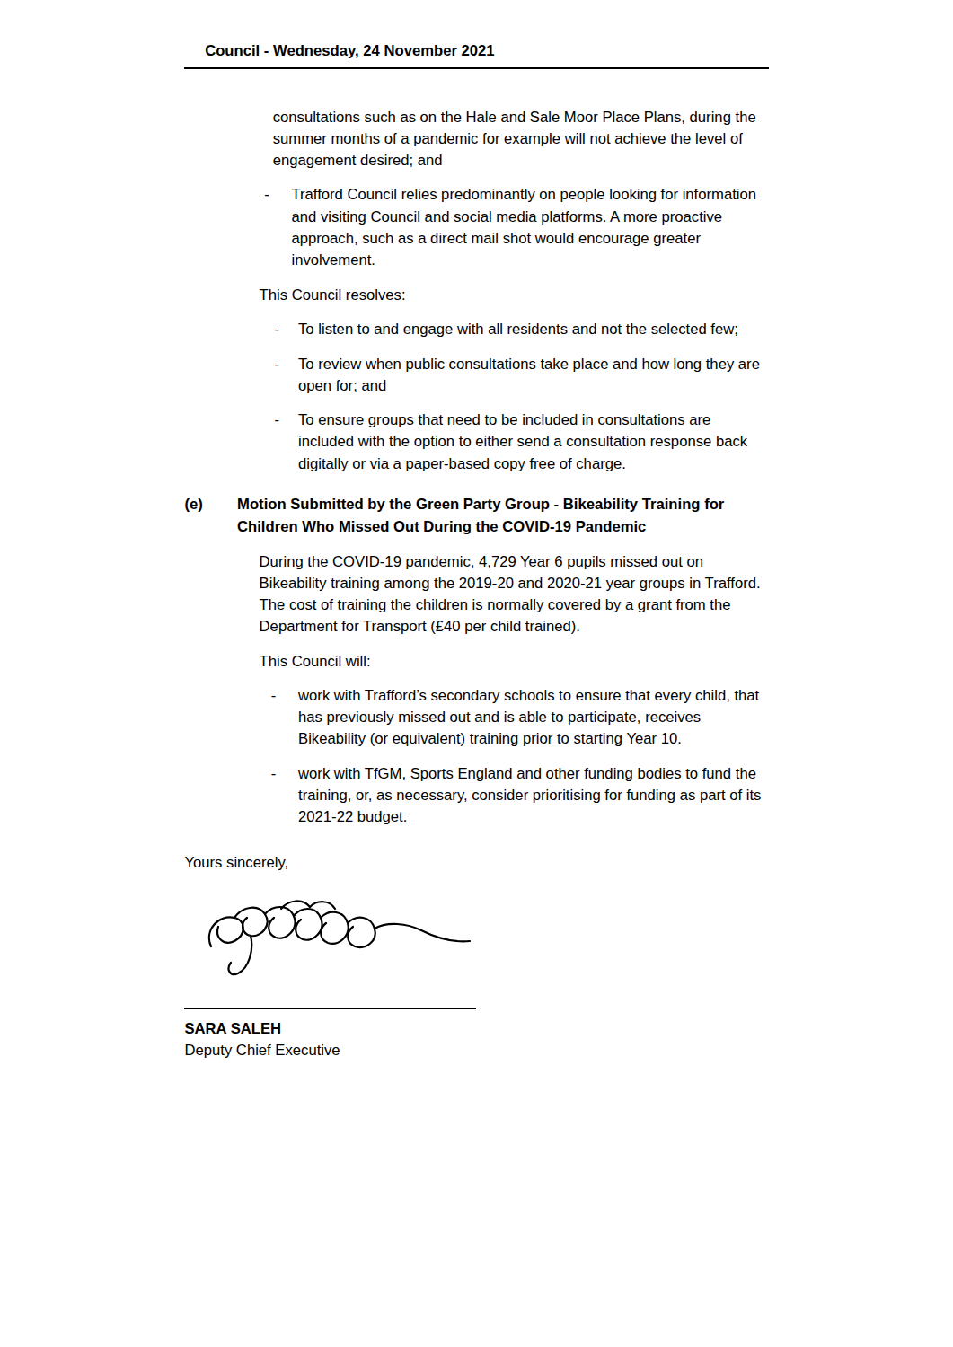Council - Wednesday, 24 November 2021
consultations such as on the Hale and Sale Moor Place Plans, during the summer months of a pandemic for example will not achieve the level of engagement desired; and
Trafford Council relies predominantly on people looking for information and visiting Council and social media platforms. A more proactive approach, such as a direct mail shot would encourage greater involvement.
This Council resolves:
To listen to and engage with all residents and not the selected few;
To review when public consultations take place and how long they are open for; and
To ensure groups that need to be included in consultations are included with the option to either send a consultation response back digitally or via a paper-based copy free of charge.
(e)
Motion Submitted by the Green Party Group - Bikeability Training for Children Who Missed Out During the COVID-19 Pandemic
During the COVID-19 pandemic, 4,729 Year 6 pupils missed out on Bikeability training among the 2019-20 and 2020-21 year groups in Trafford. The cost of training the children is normally covered by a grant from the Department for Transport (£40 per child trained).
This Council will:
work with Trafford’s secondary schools to ensure that every child, that has previously missed out and is able to participate, receives Bikeability (or equivalent) training prior to starting Year 10.
work with TfGM, Sports England and other funding bodies to fund the training, or, as necessary, consider prioritising for funding as part of its 2021-22 budget.
Yours sincerely,
SARA SALEH
Deputy Chief Executive